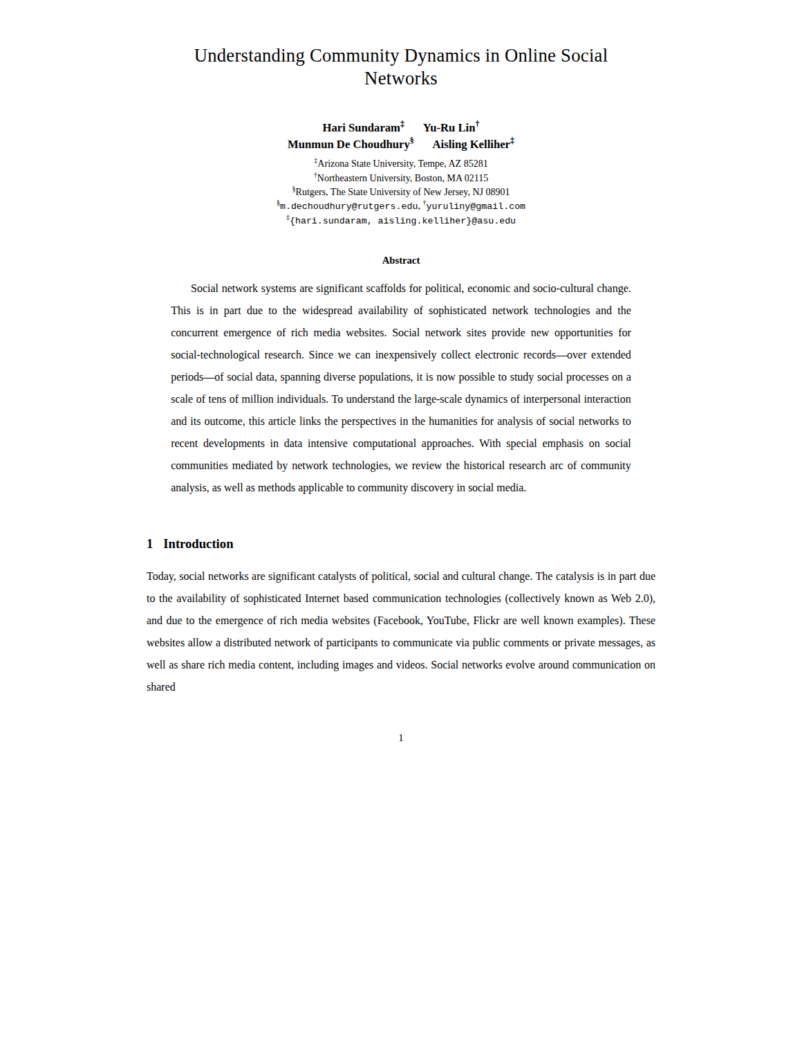Understanding Community Dynamics in Online Social
Networks
Hari Sundaram‡ Yu-Ru Lin† Munmun De Choudhury§ Aisling Kelliher‡
‡Arizona State University, Tempe, AZ 85281
†Northeastern University, Boston, MA 02115
§Rutgers, The State University of New Jersey, NJ 08901
§m.dechoudhury@rutgers.edu, †yuruliny@gmail.com
‡{hari.sundaram, aisling.kelliher}@asu.edu
Abstract
Social network systems are significant scaffolds for political, economic and socio-cultural change. This is in part due to the widespread availability of sophisticated network technologies and the concurrent emergence of rich media websites. Social network sites provide new opportunities for social-technological research. Since we can inexpensively collect electronic records—over extended periods—of social data, spanning diverse populations, it is now possible to study social processes on a scale of tens of million individuals. To understand the large-scale dynamics of interpersonal interaction and its outcome, this article links the perspectives in the humanities for analysis of social networks to recent developments in data intensive computational approaches. With special emphasis on social communities mediated by network technologies, we review the historical research arc of community analysis, as well as methods applicable to community discovery in social media.
1 Introduction
Today, social networks are significant catalysts of political, social and cultural change. The catalysis is in part due to the availability of sophisticated Internet based communication technologies (collectively known as Web 2.0), and due to the emergence of rich media websites (Facebook, YouTube, Flickr are well known examples). These websites allow a distributed network of participants to communicate via public comments or private messages, as well as share rich media content, including images and videos. Social networks evolve around communication on shared
1